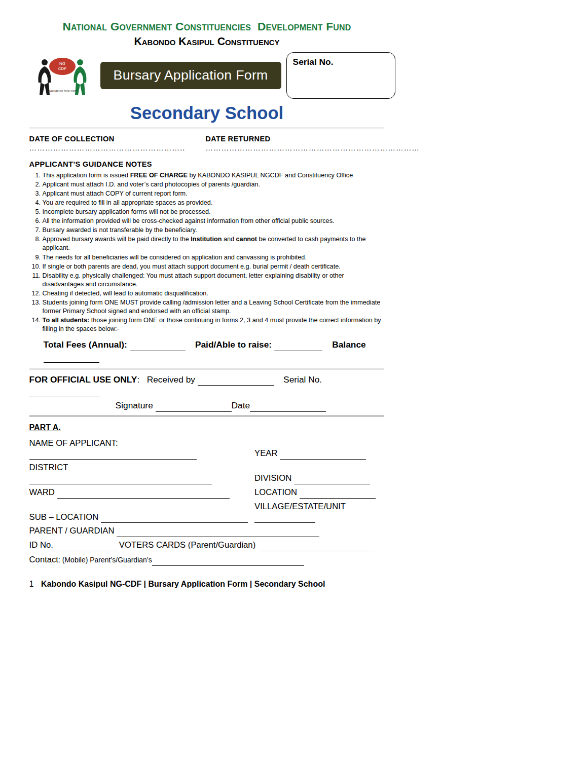National Government Constituencies Development Fund
Kabondo Kasipul Constituency
NG CDF maendeleo kwa wote
Bursary Application Form
Serial No.
Secondary School
DATE OF COLLECTION
…………………………………………………..
DATE RETURNED
………………………………………………………………………
APPLICANT’S GUIDANCE NOTES
This application form is issued FREE OF CHARGE by KABONDO KASIPUL NGCDF and Constituency Office
Applicant must attach I.D. and voter’s card photocopies of parents /guardian.
Applicant must attach COPY of current report form.
You are required to fill in all appropriate spaces as provided.
Incomplete bursary application forms will not be processed.
All the information provided will be cross-checked against information from other official public sources.
Bursary awarded is not transferable by the beneficiary.
Approved bursary awards will be paid directly to the Institution and cannot be converted to cash payments to the applicant.
The needs for all beneficiaries will be considered on application and canvassing is prohibited.
If single or both parents are dead, you must attach support document e.g. burial permit / death certificate.
Disability e.g. physically challenged: You must attach support document, letter explaining disability or other disadvantages and circumstance.
Cheating if detected, will lead to automatic disqualification.
Students joining form ONE MUST provide calling /admission letter and a Leaving School Certificate from the immediate former Primary School signed and endorsed with an official stamp.
To all students: those joining form ONE or those continuing in forms 2, 3 and 4 must provide the correct information by filling in the spaces below:-
Total Fees (Annual): Paid/Able to raise: Balance
FOR OFFICIAL USE ONLY: Received by Serial No.
Signature Date
PART A.
| NAME OF APPLICANT: | YEAR |
| DISTRICT | DIVISION |
| WARD | LOCATION |
| SUB – LOCATION | VILLAGE/ESTATE/UNIT |
| PARENT / GUARDIAN |
| ID No. VOTERS CARDS (Parent/Guardian) |
Contact: (Mobile) Parent’s/Guardian’s
1 Kabondo Kasipul NG-CDF | Bursary Application Form | Secondary School